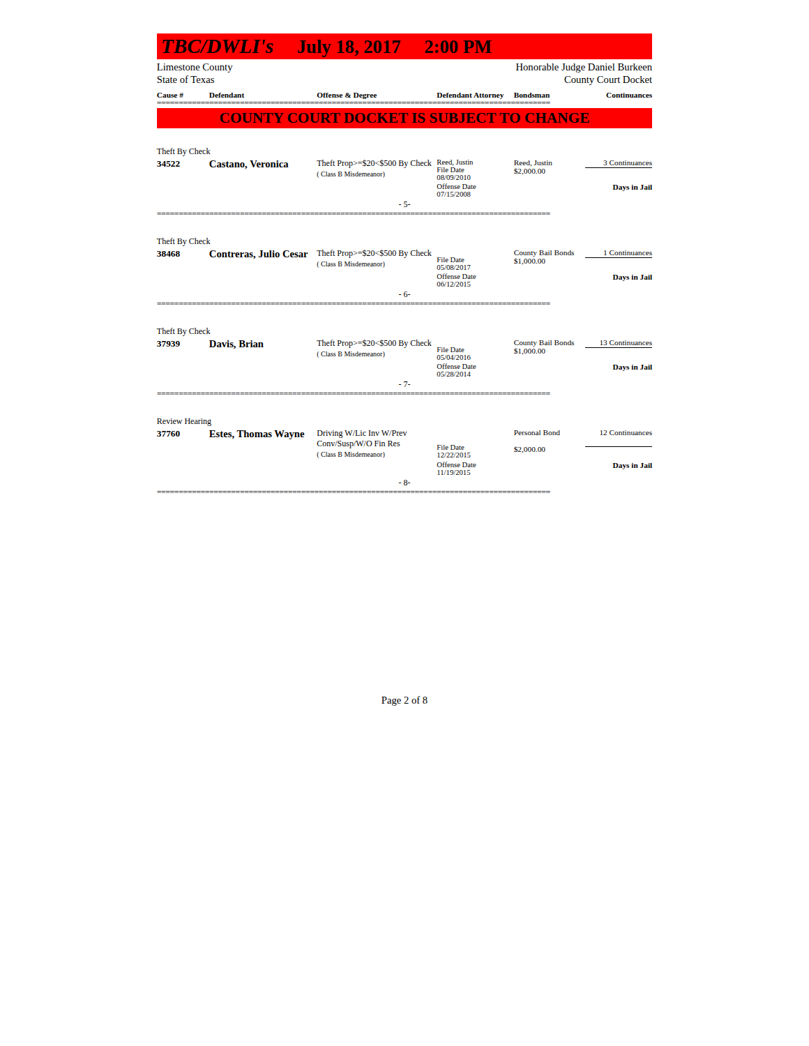TBC/DWLI's July 18, 2017 2:00 PM
Limestone County
State of Texas
Honorable Judge Daniel Burkeen
County Court Docket
Cause #
Defendant
Offense & Degree
Defendant Attorney
Bondsman
Continuances
==========================================================================================
COUNTY COURT DOCKET IS SUBJECT TO CHANGE
Theft By Check
34522
Castano, Veronica
Theft Prop>=$20<$500 By Check
( Class B Misdemeanor)
Reed, Justin
File Date
08/09/2010
Reed, Justin
$2,000.00
3 Continuances
Offense Date
07/15/2008
Days in Jail
- 5-
==========================================================================================
Theft By Check
38468
Contreras, Julio Cesar
Theft Prop>=$20<$500 By Check
( Class B Misdemeanor)
File Date
05/08/2017
County Bail Bonds
$1,000.00
1 Continuances
Offense Date
06/12/2015
Days in Jail
- 6-
==========================================================================================
Theft By Check
37939
Davis, Brian
Theft Prop>=$20<$500 By Check
( Class B Misdemeanor)
File Date
05/04/2016
County Bail Bonds
$1,000.00
13 Continuances
Offense Date
05/28/2014
Days in Jail
- 7-
==========================================================================================
Review Hearing
37760
Estes, Thomas Wayne
Driving W/Lic Inv W/Prev
Conv/Susp/W/O Fin Res
( Class B Misdemeanor)
File Date
12/22/2015
Personal Bond
$2,000.00
12 Continuances
Offense Date
11/19/2015
Days in Jail
- 8-
==========================================================================================
Page 2 of 8